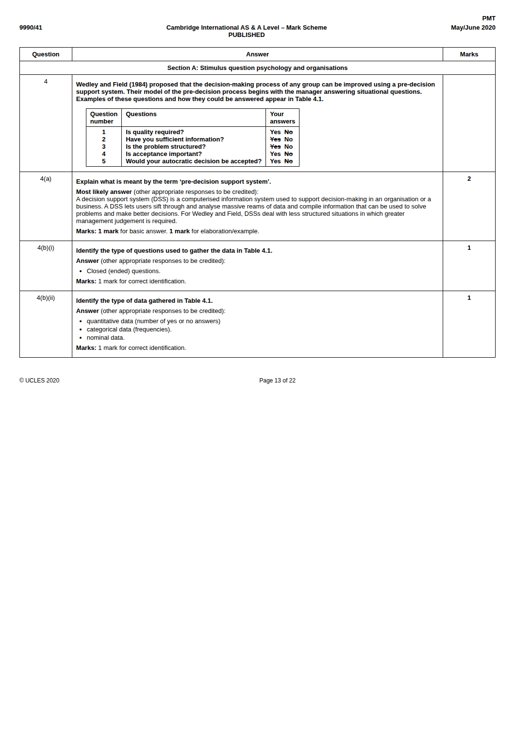PMT
9990/41
Cambridge International AS & A Level – Mark Scheme
PUBLISHED
May/June 2020
| Question | Answer | Marks |
| --- | --- | --- |
| Section A: Stimulus question psychology and organisations |
| 4 | Wedley and Field (1984) proposed that the decision-making process of any group can be improved using a pre-decision support system. Their model of the pre-decision process begins with the manager answering situational questions. Examples of these questions and how they could be answered appear in Table 4.1. / Question number / Questions / Your answers / / --- / --- / --- / / 1 2 3 4 5 / Is quality required? Have you sufficient information? Is the problem structured? Is acceptance important? Would your autocratic decision be accepted? / Yes No Yes No Yes No Yes No Yes No / | |
| 4(a) | Explain what is meant by the term ‘pre-decision support system’. Most likely answer (other appropriate responses to be credited): A decision support system (DSS) is a computerised information system used to support decision-making in an organisation or a business. A DSS lets users sift through and analyse massive reams of data and compile information that can be used to solve problems and make better decisions. For Wedley and Field, DSSs deal with less structured situations in which greater management judgement is required. Marks: 1 mark for basic answer. 1 mark for elaboration/example. | 2 |
| 4(b)(i) | Identify the type of questions used to gather the data in Table 4.1. Answer (other appropriate responses to be credited): Closed (ended) questions. Marks: 1 mark for correct identification. | 1 |
| 4(b)(ii) | Identify the type of data gathered in Table 4.1. Answer (other appropriate responses to be credited): quantitative data (number of yes or no answers) categorical data (frequencies). nominal data. Marks: 1 mark for correct identification. | 1 |
© UCLES 2020
Page 13 of 22